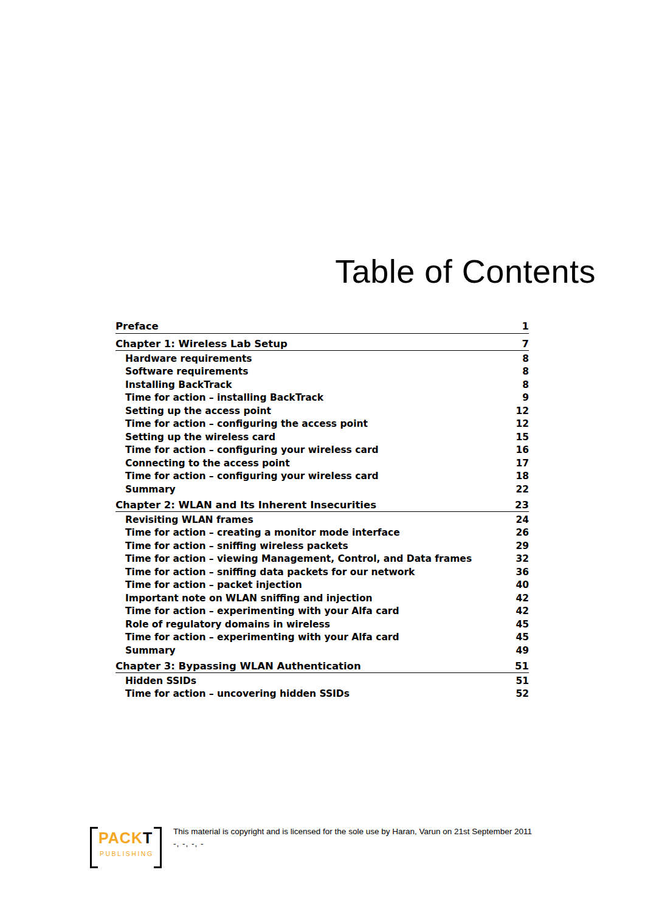Table of Contents
| Preface | 1 |
| Chapter 1: Wireless Lab Setup | 7 |
| Hardware requirements | 8 |
| Software requirements | 8 |
| Installing BackTrack | 8 |
| Time for action – installing BackTrack | 9 |
| Setting up the access point | 12 |
| Time for action – configuring the access point | 12 |
| Setting up the wireless card | 15 |
| Time for action – configuring your wireless card | 16 |
| Connecting to the access point | 17 |
| Time for action – configuring your wireless card | 18 |
| Summary | 22 |
| Chapter 2: WLAN and Its Inherent Insecurities | 23 |
| Revisiting WLAN frames | 24 |
| Time for action – creating a monitor mode interface | 26 |
| Time for action – sniffing wireless packets | 29 |
| Time for action – viewing Management, Control, and Data frames | 32 |
| Time for action – sniffing data packets for our network | 36 |
| Time for action – packet injection | 40 |
| Important note on WLAN sniffing and injection | 42 |
| Time for action – experimenting with your Alfa card | 42 |
| Role of regulatory domains in wireless | 45 |
| Time for action – experimenting with your Alfa card | 45 |
| Summary | 49 |
| Chapter 3: Bypassing WLAN Authentication | 51 |
| Hidden SSIDs | 51 |
| Time for action – uncovering hidden SSIDs | 52 |
PACKT
PUBLISHING
This material is copyright and is licensed for the sole use by Haran, Varun on 21st September 2011
-, -, -, -